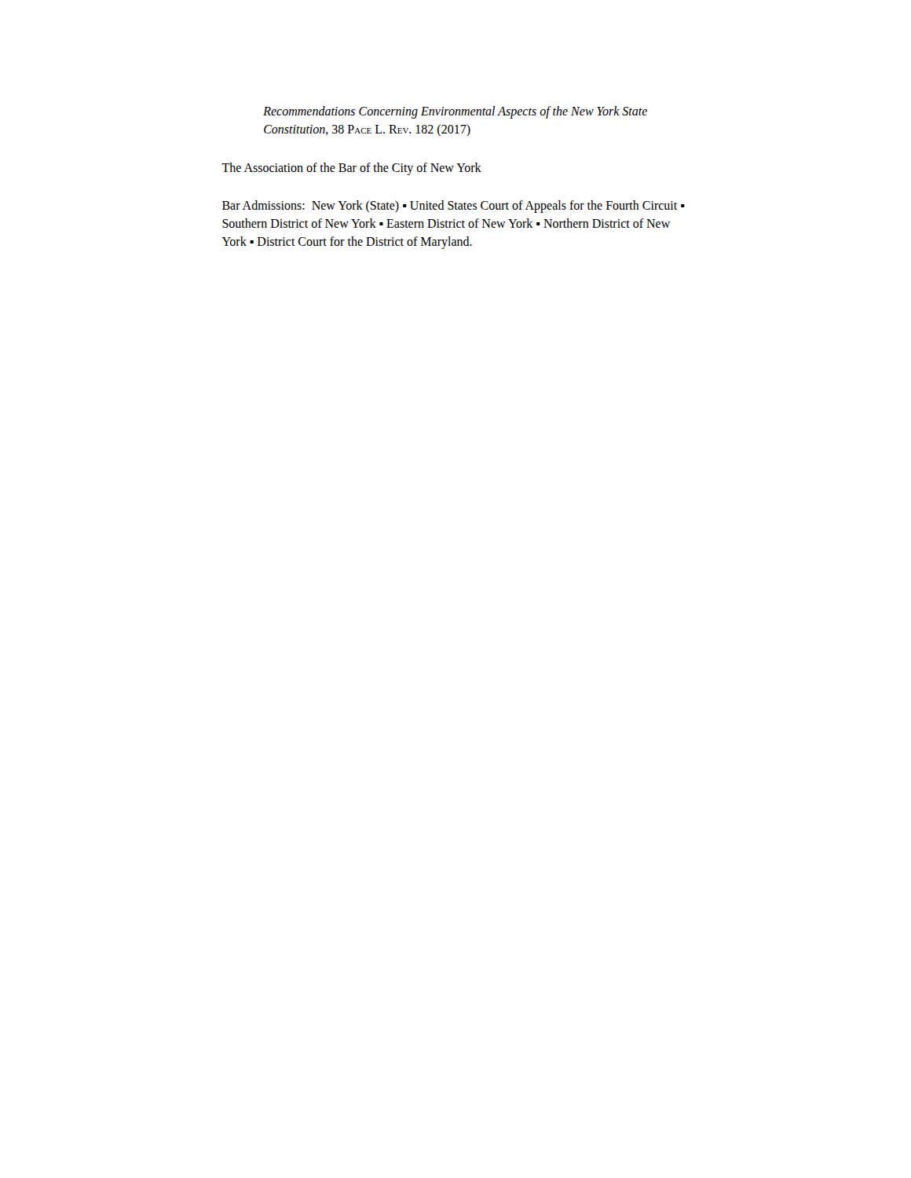Recommendations Concerning Environmental Aspects of the New York State Constitution, 38 Pace L. Rev. 182 (2017)
The Association of the Bar of the City of New York
Bar Admissions: New York (State) ▪ United States Court of Appeals for the Fourth Circuit ▪ Southern District of New York ▪ Eastern District of New York ▪ Northern District of New York ▪ District Court for the District of Maryland.